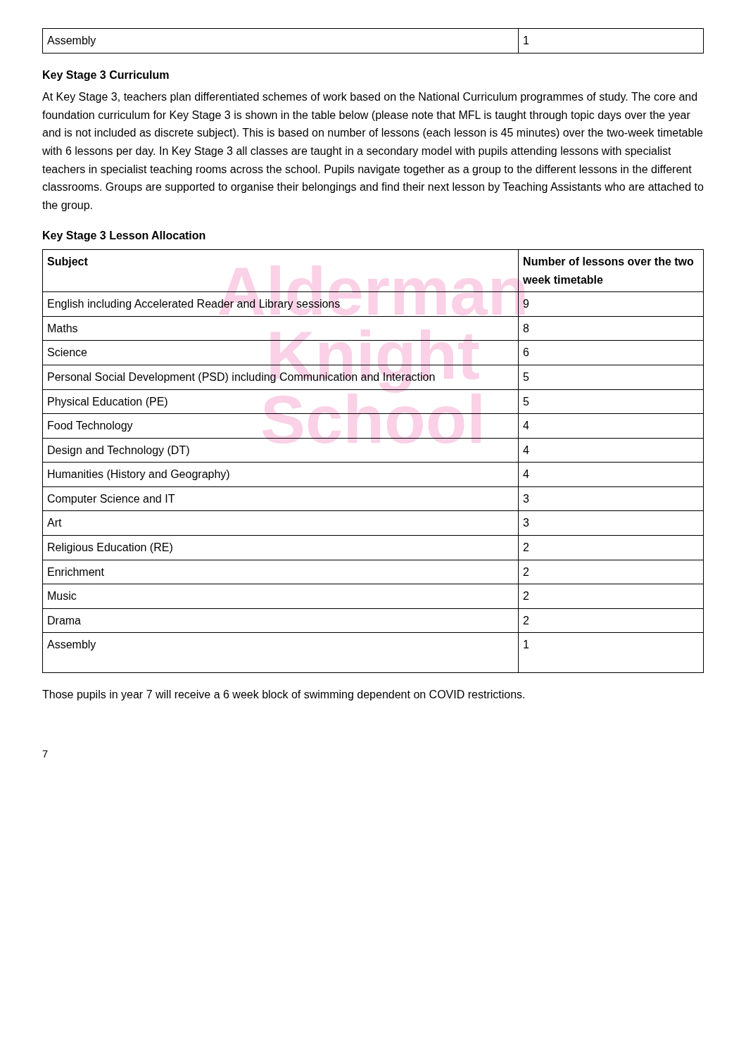Alderman
Knight
School
| Assembly | 1 |
Key Stage 3 Curriculum
At Key Stage 3, teachers plan differentiated schemes of work based on the National Curriculum programmes of study. The core and foundation curriculum for Key Stage 3 is shown in the table below (please note that MFL is taught through topic days over the year and is not included as discrete subject). This is based on number of lessons (each lesson is 45 minutes) over the two-week timetable with 6 lessons per day. In Key Stage 3 all classes are taught in a secondary model with pupils attending lessons with specialist teachers in specialist teaching rooms across the school. Pupils navigate together as a group to the different lessons in the different classrooms. Groups are supported to organise their belongings and find their next lesson by Teaching Assistants who are attached to the group.
Key Stage 3 Lesson Allocation
| Subject | Number of lessons over the two week timetable |
| --- | --- |
| English including Accelerated Reader and Library sessions | 9 |
| Maths | 8 |
| Science | 6 |
| Personal Social Development (PSD) including Communication and Interaction | 5 |
| Physical Education (PE) | 5 |
| Food Technology | 4 |
| Design and Technology (DT) | 4 |
| Humanities (History and Geography) | 4 |
| Computer Science and IT | 3 |
| Art | 3 |
| Religious Education (RE) | 2 |
| Enrichment | 2 |
| Music | 2 |
| Drama | 2 |
| Assembly | 1 |
Those pupils in year 7 will receive a 6 week block of swimming dependent on COVID restrictions.
7